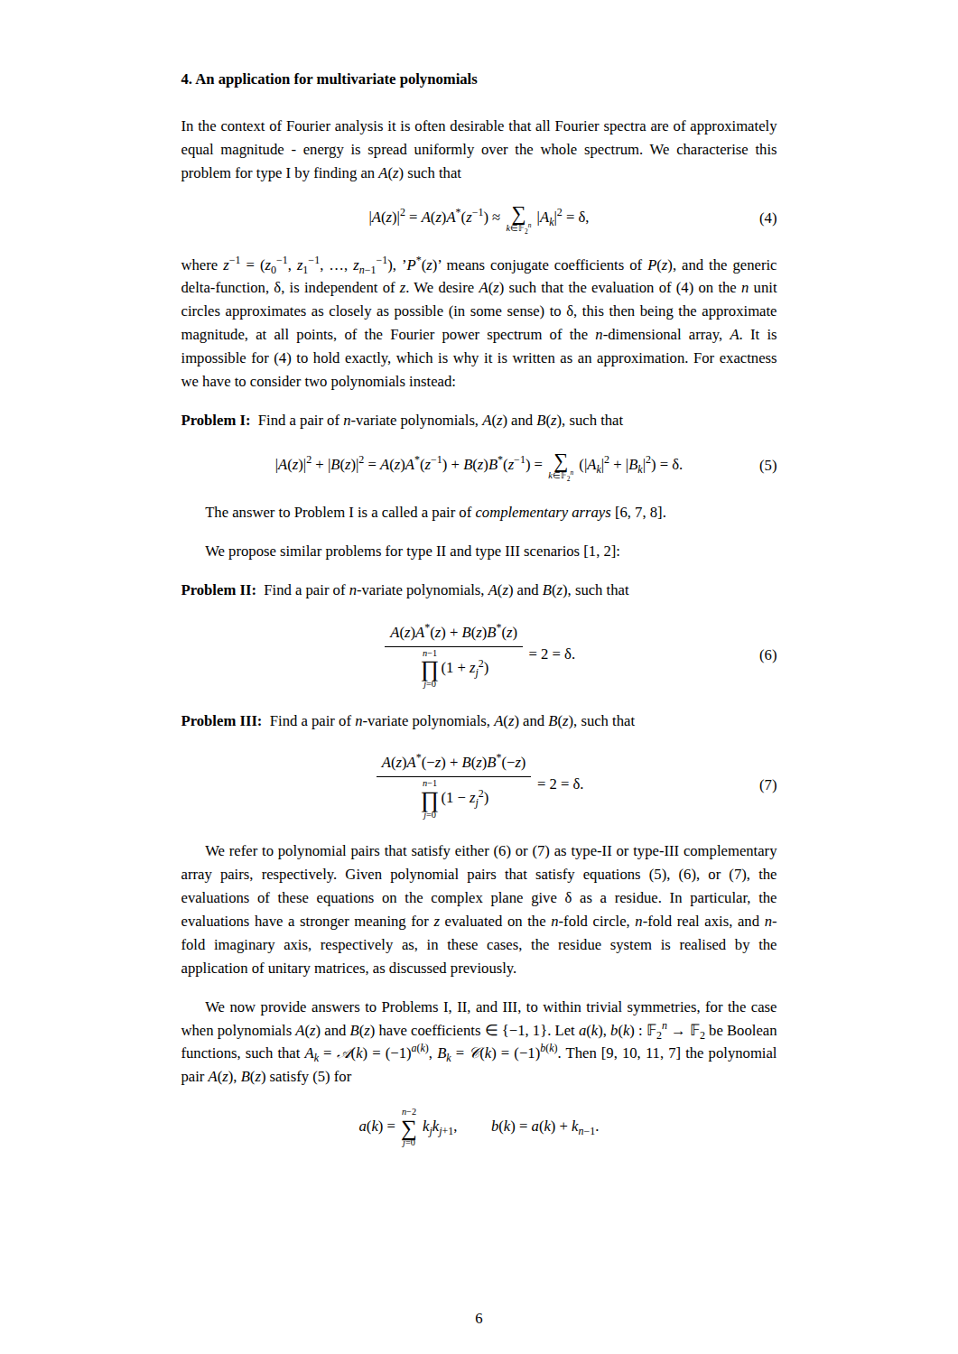4. An application for multivariate polynomials
In the context of Fourier analysis it is often desirable that all Fourier spectra are of approximately equal magnitude - energy is spread uniformly over the whole spectrum. We characterise this problem for type I by finding an A(z) such that
|A(z)|2 = A(z)A*(z−1) ≈ ∑k∈𝔽2n |Ak|2 = δ,
(4)
where z−1 = (z0−1, z1−1, …, zn−1−1), ’P*(z)’ means conjugate coefficients of P(z), and the generic delta-function, δ, is independent of z. We desire A(z) such that the evaluation of (4) on the n unit circles approximates as closely as possible (in some sense) to δ, this then being the approximate magnitude, at all points, of the Fourier power spectrum of the n-dimensional array, A. It is impossible for (4) to hold exactly, which is why it is written as an approximation. For exactness we have to consider two polynomials instead:
Problem I: Find a pair of n-variate polynomials, A(z) and B(z), such that
|A(z)|2 + |B(z)|2 = A(z)A*(z−1) + B(z)B*(z−1) = ∑k∈𝔽2n (|Ak|2 + |Bk|2) = δ.
(5)
The answer to Problem I is a called a pair of complementary arrays [6, 7, 8].
We propose similar problems for type II and type III scenarios [1, 2]:
Problem II: Find a pair of n-variate polynomials, A(z) and B(z), such that
A(z)A*(z) + B(z)B*(z) n−1∏j=0(1 + zj2) = 2 = δ.
(6)
Problem III: Find a pair of n-variate polynomials, A(z) and B(z), such that
A(z)A*(−z) + B(z)B*(−z) n−1∏j=0(1 − zj2) = 2 = δ.
(7)
We refer to polynomial pairs that satisfy either (6) or (7) as type-II or type-III complementary array pairs, respectively. Given polynomial pairs that satisfy equations (5), (6), or (7), the evaluations of these equations on the complex plane give δ as a residue. In particular, the evaluations have a stronger meaning for z evaluated on the n-fold circle, n-fold real axis, and n-fold imaginary axis, respectively as, in these cases, the residue system is realised by the application of unitary matrices, as discussed previously.
We now provide answers to Problems I, II, and III, to within trivial symmetries, for the case when polynomials A(z) and B(z) have coefficients ∈ {−1, 1}. Let a(k), b(k) : 𝔽2n → 𝔽2 be Boolean functions, such that Ak = 𝒜(k) = (−1)a(k), Bk = 𝒞(k) = (−1)b(k). Then [9, 10, 11, 7] the polynomial pair A(z), B(z) satisfy (5) for
a(k) = n−2∑j=0 kj kj+1,   b(k) = a(k) + kn−1.
6